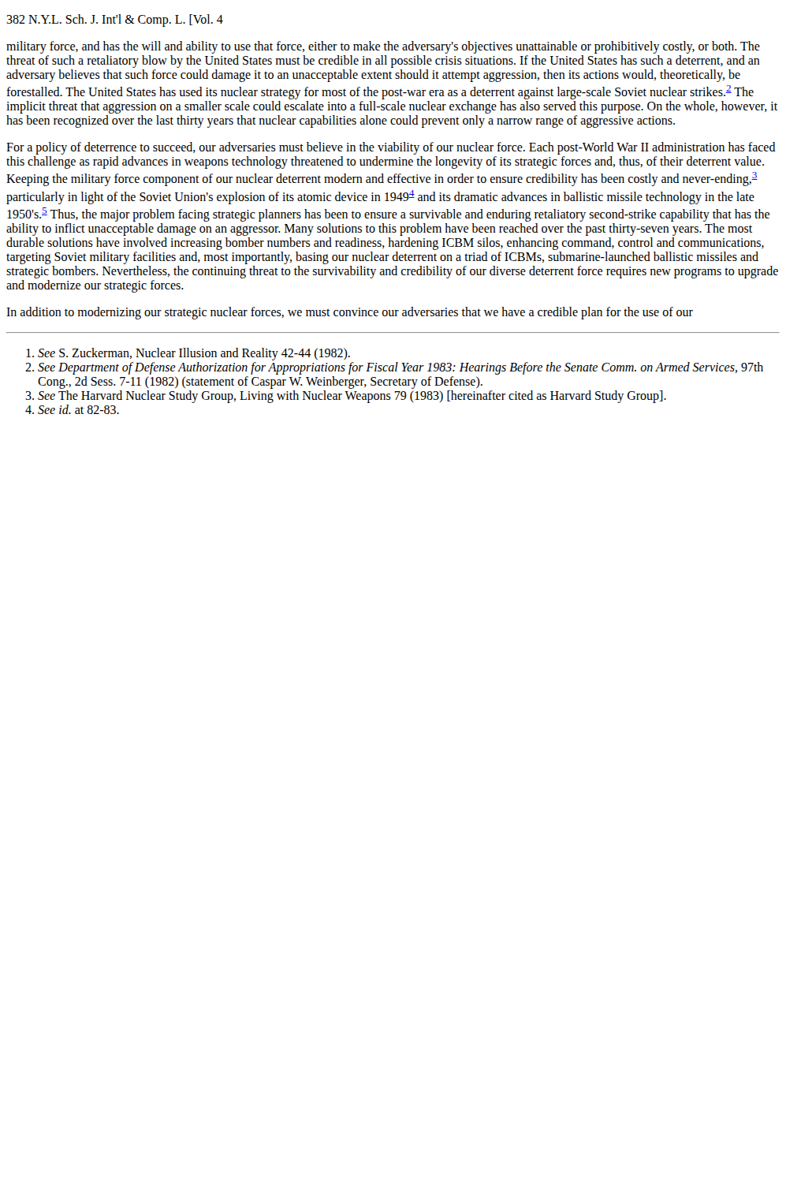382 N.Y.L. Sch. J. Int'l & Comp. L. [Vol. 4
military force, and has the will and ability to use that force, either to make the adversary's objectives unattainable or prohibitively costly, or both. The threat of such a retaliatory blow by the United States must be credible in all possible crisis situations. If the United States has such a deterrent, and an adversary believes that such force could damage it to an unacceptable extent should it attempt aggression, then its actions would, theoretically, be forestalled. The United States has used its nuclear strategy for most of the post-war era as a deterrent against large-scale Soviet nuclear strikes.2 The implicit threat that aggression on a smaller scale could escalate into a full-scale nuclear exchange has also served this purpose. On the whole, however, it has been recognized over the last thirty years that nuclear capabilities alone could prevent only a narrow range of aggressive actions.
For a policy of deterrence to succeed, our adversaries must believe in the viability of our nuclear force. Each post-World War II administration has faced this challenge as rapid advances in weapons technology threatened to undermine the longevity of its strategic forces and, thus, of their deterrent value. Keeping the military force component of our nuclear deterrent modern and effective in order to ensure credibility has been costly and never-ending,3 particularly in light of the Soviet Union's explosion of its atomic device in 19494 and its dramatic advances in ballistic missile technology in the late 1950's.5 Thus, the major problem facing strategic planners has been to ensure a survivable and enduring retaliatory second-strike capability that has the ability to inflict unacceptable damage on an aggressor. Many solutions to this problem have been reached over the past thirty-seven years. The most durable solutions have involved increasing bomber numbers and readiness, hardening ICBM silos, enhancing command, control and communications, targeting Soviet military facilities and, most importantly, basing our nuclear deterrent on a triad of ICBMs, submarine-launched ballistic missiles and strategic bombers. Nevertheless, the continuing threat to the survivability and credibility of our diverse deterrent force requires new programs to upgrade and modernize our strategic forces.
In addition to modernizing our strategic nuclear forces, we must convince our adversaries that we have a credible plan for the use of our
See S. Zuckerman, Nuclear Illusion and Reality 42-44 (1982).
See Department of Defense Authorization for Appropriations for Fiscal Year 1983: Hearings Before the Senate Comm. on Armed Services, 97th Cong., 2d Sess. 7-11 (1982) (statement of Caspar W. Weinberger, Secretary of Defense).
See The Harvard Nuclear Study Group, Living with Nuclear Weapons 79 (1983) [hereinafter cited as Harvard Study Group].
See id. at 82-83.